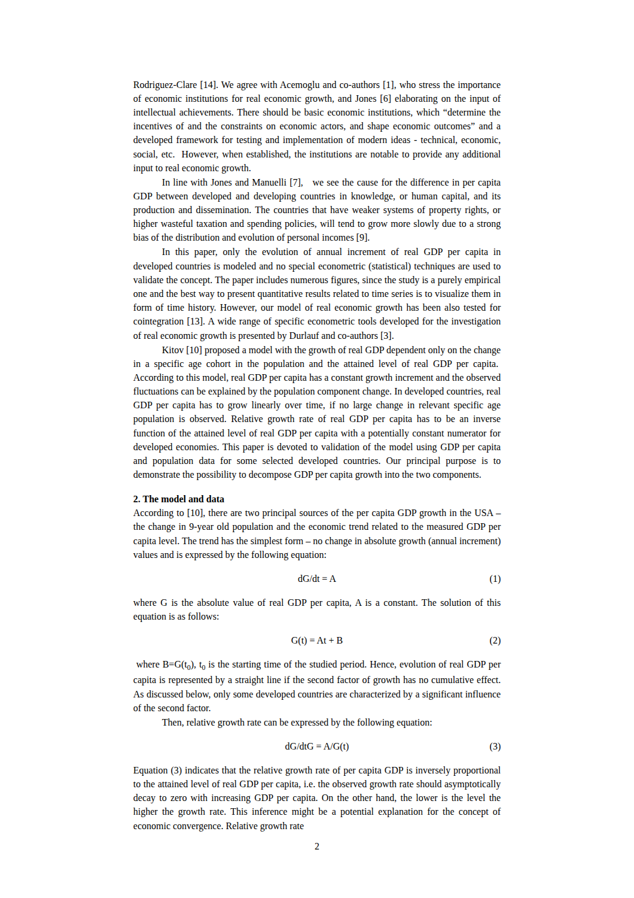Rodriguez-Clare [14]. We agree with Acemoglu and co-authors [1], who stress the importance of economic institutions for real economic growth, and Jones [6] elaborating on the input of intellectual achievements. There should be basic economic institutions, which “determine the incentives of and the constraints on economic actors, and shape economic outcomes” and a developed framework for testing and implementation of modern ideas - technical, economic, social, etc. However, when established, the institutions are notable to provide any additional input to real economic growth.
In line with Jones and Manuelli [7], we see the cause for the difference in per capita GDP between developed and developing countries in knowledge, or human capital, and its production and dissemination. The countries that have weaker systems of property rights, or higher wasteful taxation and spending policies, will tend to grow more slowly due to a strong bias of the distribution and evolution of personal incomes [9].
In this paper, only the evolution of annual increment of real GDP per capita in developed countries is modeled and no special econometric (statistical) techniques are used to validate the concept. The paper includes numerous figures, since the study is a purely empirical one and the best way to present quantitative results related to time series is to visualize them in form of time history. However, our model of real economic growth has been also tested for cointegration [13]. A wide range of specific econometric tools developed for the investigation of real economic growth is presented by Durlauf and co-authors [3].
Kitov [10] proposed a model with the growth of real GDP dependent only on the change in a specific age cohort in the population and the attained level of real GDP per capita. According to this model, real GDP per capita has a constant growth increment and the observed fluctuations can be explained by the population component change. In developed countries, real GDP per capita has to grow linearly over time, if no large change in relevant specific age population is observed. Relative growth rate of real GDP per capita has to be an inverse function of the attained level of real GDP per capita with a potentially constant numerator for developed economies. This paper is devoted to validation of the model using GDP per capita and population data for some selected developed countries. Our principal purpose is to demonstrate the possibility to decompose GDP per capita growth into the two components.
2. The model and data
According to [10], there are two principal sources of the per capita GDP growth in the USA – the change in 9-year old population and the economic trend related to the measured GDP per capita level. The trend has the simplest form – no change in absolute growth (annual increment) values and is expressed by the following equation:
dG/dt = A (1)
where G is the absolute value of real GDP per capita, A is a constant. The solution of this equation is as follows:
G(t) = At + B (2)
where B=G(t0), t0 is the starting time of the studied period. Hence, evolution of real GDP per capita is represented by a straight line if the second factor of growth has no cumulative effect. As discussed below, only some developed countries are characterized by a significant influence of the second factor.
Then, relative growth rate can be expressed by the following equation:
dG/dtG = A/G(t) (3)
Equation (3) indicates that the relative growth rate of per capita GDP is inversely proportional to the attained level of real GDP per capita, i.e. the observed growth rate should asymptotically decay to zero with increasing GDP per capita. On the other hand, the lower is the level the higher the growth rate. This inference might be a potential explanation for the concept of economic convergence. Relative growth rate
2